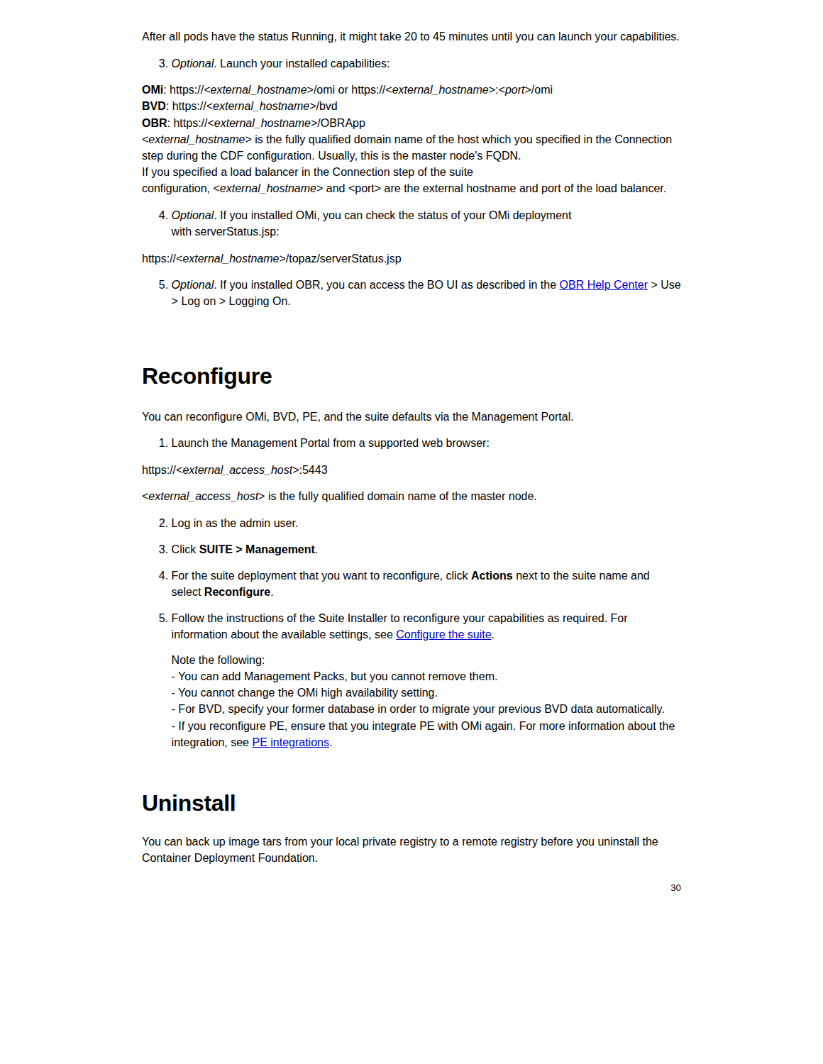After all pods have the status Running, it might take 20 to 45 minutes until you can launch your capabilities.
Optional. Launch your installed capabilities:
OMi: https://<external_hostname>/omi or https://<external_hostname>:<port>/omi
BVD: https://<external_hostname>/bvd
OBR: https://<external_hostname>/OBRApp
<external_hostname> is the fully qualified domain name of the host which you specified in the Connection step during the CDF configuration. Usually, this is the master node's FQDN.
If you specified a load balancer in the Connection step of the suite
configuration, <external_hostname> and <port> are the external hostname and port of the load balancer.
Optional. If you installed OMi, you can check the status of your OMi deployment
with serverStatus.jsp:
https://<external_hostname>/topaz/serverStatus.jsp
Optional. If you installed OBR, you can access the BO UI as described in the OBR Help Center > Use > Log on > Logging On.
Reconfigure
You can reconfigure OMi, BVD, PE, and the suite defaults via the Management Portal.
Launch the Management Portal from a supported web browser:
https://<external_access_host>:5443
<external_access_host> is the fully qualified domain name of the master node.
Log in as the admin user.
Click SUITE > Management.
For the suite deployment that you want to reconfigure, click Actions next to the suite name and select Reconfigure.
Follow the instructions of the Suite Installer to reconfigure your capabilities as required. For information about the available settings, see Configure the suite.
Note the following:
- You can add Management Packs, but you cannot remove them.
- You cannot change the OMi high availability setting.
- For BVD, specify your former database in order to migrate your previous BVD data automatically.
- If you reconfigure PE, ensure that you integrate PE with OMi again. For more information about the integration, see PE integrations.
Uninstall
You can back up image tars from your local private registry to a remote registry before you uninstall the Container Deployment Foundation.
30